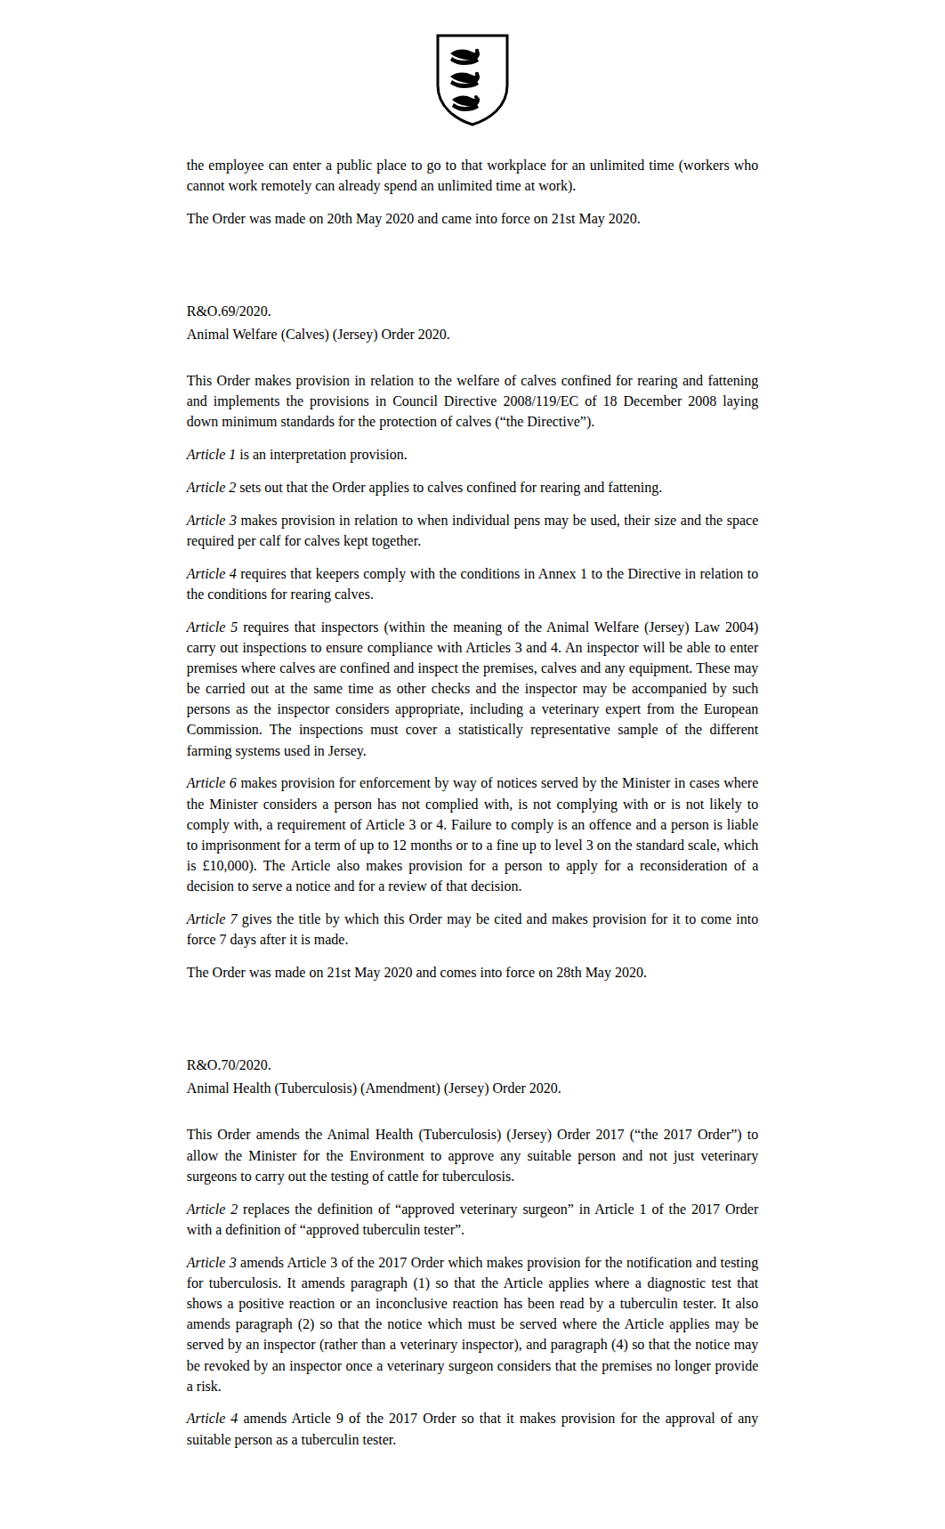Jersey coat of arms: three lions passant on a shield
the employee can enter a public place to go to that workplace for an unlimited time (workers who cannot work remotely can already spend an unlimited time at work).
The Order was made on 20th May 2020 and came into force on 21st May 2020.
R&O.69/2020.
Animal Welfare (Calves) (Jersey) Order 2020.
This Order makes provision in relation to the welfare of calves confined for rearing and fattening and implements the provisions in Council Directive 2008/119/EC of 18 December 2008 laying down minimum standards for the protection of calves (“the Directive”).
Article 1 is an interpretation provision.
Article 2 sets out that the Order applies to calves confined for rearing and fattening.
Article 3 makes provision in relation to when individual pens may be used, their size and the space required per calf for calves kept together.
Article 4 requires that keepers comply with the conditions in Annex 1 to the Directive in relation to the conditions for rearing calves.
Article 5 requires that inspectors (within the meaning of the Animal Welfare (Jersey) Law 2004) carry out inspections to ensure compliance with Articles 3 and 4. An inspector will be able to enter premises where calves are confined and inspect the premises, calves and any equipment. These may be carried out at the same time as other checks and the inspector may be accompanied by such persons as the inspector considers appropriate, including a veterinary expert from the European Commission. The inspections must cover a statistically representative sample of the different farming systems used in Jersey.
Article 6 makes provision for enforcement by way of notices served by the Minister in cases where the Minister considers a person has not complied with, is not complying with or is not likely to comply with, a requirement of Article 3 or 4. Failure to comply is an offence and a person is liable to imprisonment for a term of up to 12 months or to a fine up to level 3 on the standard scale, which is £10,000). The Article also makes provision for a person to apply for a reconsideration of a decision to serve a notice and for a review of that decision.
Article 7 gives the title by which this Order may be cited and makes provision for it to come into force 7 days after it is made.
The Order was made on 21st May 2020 and comes into force on 28th May 2020.
R&O.70/2020.
Animal Health (Tuberculosis) (Amendment) (Jersey) Order 2020.
This Order amends the Animal Health (Tuberculosis) (Jersey) Order 2017 (“the 2017 Order”) to allow the Minister for the Environment to approve any suitable person and not just veterinary surgeons to carry out the testing of cattle for tuberculosis.
Article 2 replaces the definition of “approved veterinary surgeon” in Article 1 of the 2017 Order with a definition of “approved tuberculin tester”.
Article 3 amends Article 3 of the 2017 Order which makes provision for the notification and testing for tuberculosis. It amends paragraph (1) so that the Article applies where a diagnostic test that shows a positive reaction or an inconclusive reaction has been read by a tuberculin tester. It also amends paragraph (2) so that the notice which must be served where the Article applies may be served by an inspector (rather than a veterinary inspector), and paragraph (4) so that the notice may be revoked by an inspector once a veterinary surgeon considers that the premises no longer provide a risk.
Article 4 amends Article 9 of the 2017 Order so that it makes provision for the approval of any suitable person as a tuberculin tester.